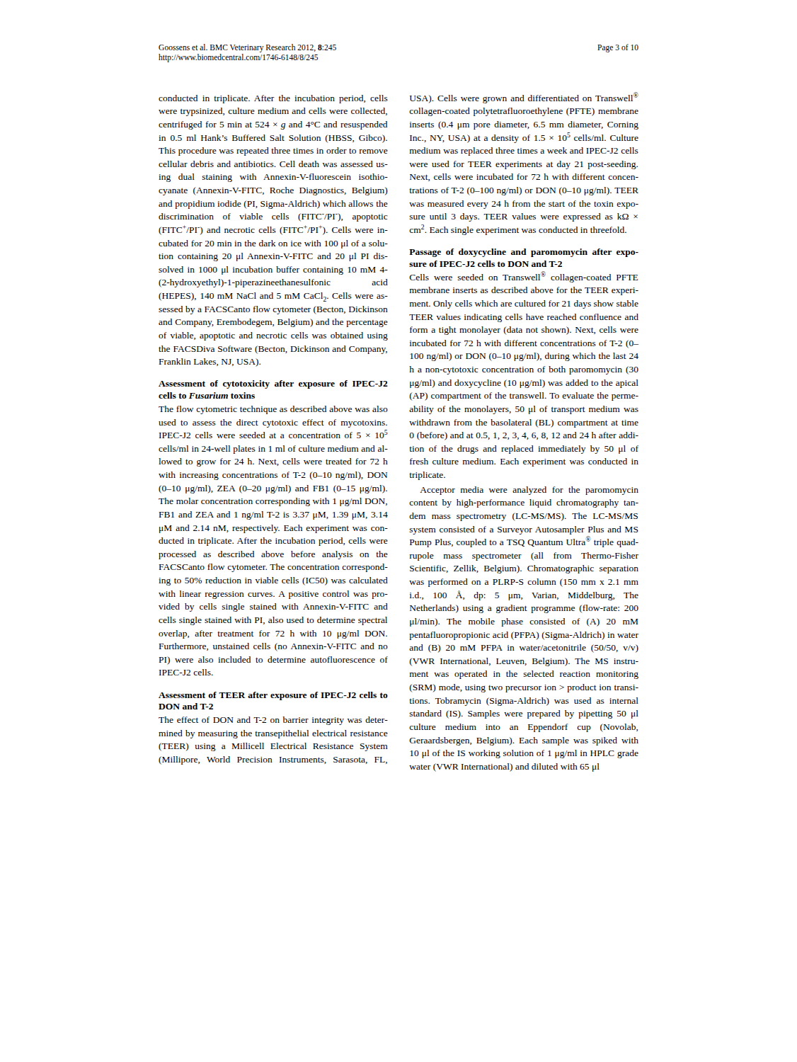Goossens et al. BMC Veterinary Research 2012, 8:245 http://www.biomedcentral.com/1746-6148/8/245
Page 3 of 10
conducted in triplicate. After the incubation period, cells were trypsinized, culture medium and cells were collected, centrifuged for 5 min at 524 × g and 4°C and resuspended in 0.5 ml Hank’s Buffered Salt Solution (HBSS, Gibco). This procedure was repeated three times in order to remove cellular debris and antibiotics. Cell death was assessed using dual staining with Annexin-V-fluorescein isothiocyanate (Annexin-V-FITC, Roche Diagnostics, Belgium) and propidium iodide (PI, Sigma-Aldrich) which allows the discrimination of viable cells (FITC-/PI-), apoptotic (FITC+/PI-) and necrotic cells (FITC+/PI+). Cells were incubated for 20 min in the dark on ice with 100 μl of a solution containing 20 μl Annexin-V-FITC and 20 μl PI dissolved in 1000 μl incubation buffer containing 10 mM 4-(2-hydroxyethyl)-1-piperazineethanesulfonic acid (HEPES), 140 mM NaCl and 5 mM CaCl2. Cells were assessed by a FACSCanto flow cytometer (Becton, Dickinson and Company, Erembodegem, Belgium) and the percentage of viable, apoptotic and necrotic cells was obtained using the FACSDiva Software (Becton, Dickinson and Company, Franklin Lakes, NJ, USA).
Assessment of cytotoxicity after exposure of IPEC-J2 cells to Fusarium toxins
The flow cytometric technique as described above was also used to assess the direct cytotoxic effect of mycotoxins. IPEC-J2 cells were seeded at a concentration of 5 × 105 cells/ml in 24-well plates in 1 ml of culture medium and allowed to grow for 24 h. Next, cells were treated for 72 h with increasing concentrations of T-2 (0–10 ng/ml), DON (0–10 μg/ml), ZEA (0–20 μg/ml) and FB1 (0–15 μg/ml). The molar concentration corresponding with 1 μg/ml DON, FB1 and ZEA and 1 ng/ml T-2 is 3.37 μM, 1.39 μM, 3.14 μM and 2.14 nM, respectively. Each experiment was conducted in triplicate. After the incubation period, cells were processed as described above before analysis on the FACSCanto flow cytometer. The concentration corresponding to 50% reduction in viable cells (IC50) was calculated with linear regression curves. A positive control was provided by cells single stained with Annexin-V-FITC and cells single stained with PI, also used to determine spectral overlap, after treatment for 72 h with 10 μg/ml DON. Furthermore, unstained cells (no Annexin-V-FITC and no PI) were also included to determine autofluorescence of IPEC-J2 cells.
Assessment of TEER after exposure of IPEC-J2 cells to DON and T-2
The effect of DON and T-2 on barrier integrity was determined by measuring the transepithelial electrical resistance (TEER) using a Millicell Electrical Resistance System (Millipore, World Precision Instruments, Sarasota, FL, USA). Cells were grown and differentiated on Transwell® collagen-coated polytetrafluoroethylene (PFTE) membrane inserts (0.4 μm pore diameter, 6.5 mm diameter, Corning Inc., NY, USA) at a density of 1.5 × 105 cells/ml. Culture medium was replaced three times a week and IPEC-J2 cells were used for TEER experiments at day 21 post-seeding. Next, cells were incubated for 72 h with different concentrations of T-2 (0–100 ng/ml) or DON (0–10 μg/ml). TEER was measured every 24 h from the start of the toxin exposure until 3 days. TEER values were expressed as kΩ × cm2. Each single experiment was conducted in threefold.
Passage of doxycycline and paromomycin after exposure of IPEC-J2 cells to DON and T-2
Cells were seeded on Transwell® collagen-coated PFTE membrane inserts as described above for the TEER experiment. Only cells which are cultured for 21 days show stable TEER values indicating cells have reached confluence and form a tight monolayer (data not shown). Next, cells were incubated for 72 h with different concentrations of T-2 (0–100 ng/ml) or DON (0–10 μg/ml), during which the last 24 h a non-cytotoxic concentration of both paromomycin (30 μg/ml) and doxycycline (10 μg/ml) was added to the apical (AP) compartment of the transwell. To evaluate the permeability of the monolayers, 50 μl of transport medium was withdrawn from the basolateral (BL) compartment at time 0 (before) and at 0.5, 1, 2, 3, 4, 6, 8, 12 and 24 h after addition of the drugs and replaced immediately by 50 μl of fresh culture medium. Each experiment was conducted in triplicate.
Acceptor media were analyzed for the paromomycin content by high-performance liquid chromatography tandem mass spectrometry (LC-MS/MS). The LC-MS/MS system consisted of a Surveyor Autosampler Plus and MS Pump Plus, coupled to a TSQ Quantum Ultra® triple quadrupole mass spectrometer (all from Thermo-Fisher Scientific, Zellik, Belgium). Chromatographic separation was performed on a PLRP-S column (150 mm x 2.1 mm i.d., 100 Å, dp: 5 μm, Varian, Middelburg, The Netherlands) using a gradient programme (flow-rate: 200 μl/min). The mobile phase consisted of (A) 20 mM pentafluoropropionic acid (PFPA) (Sigma-Aldrich) in water and (B) 20 mM PFPA in water/acetonitrile (50/50, v/v) (VWR International, Leuven, Belgium). The MS instrument was operated in the selected reaction monitoring (SRM) mode, using two precursor ion > product ion transitions. Tobramycin (Sigma-Aldrich) was used as internal standard (IS). Samples were prepared by pipetting 50 μl culture medium into an Eppendorf cup (Novolab, Geraardsbergen, Belgium). Each sample was spiked with 10 μl of the IS working solution of 1 μg/ml in HPLC grade water (VWR International) and diluted with 65 μl